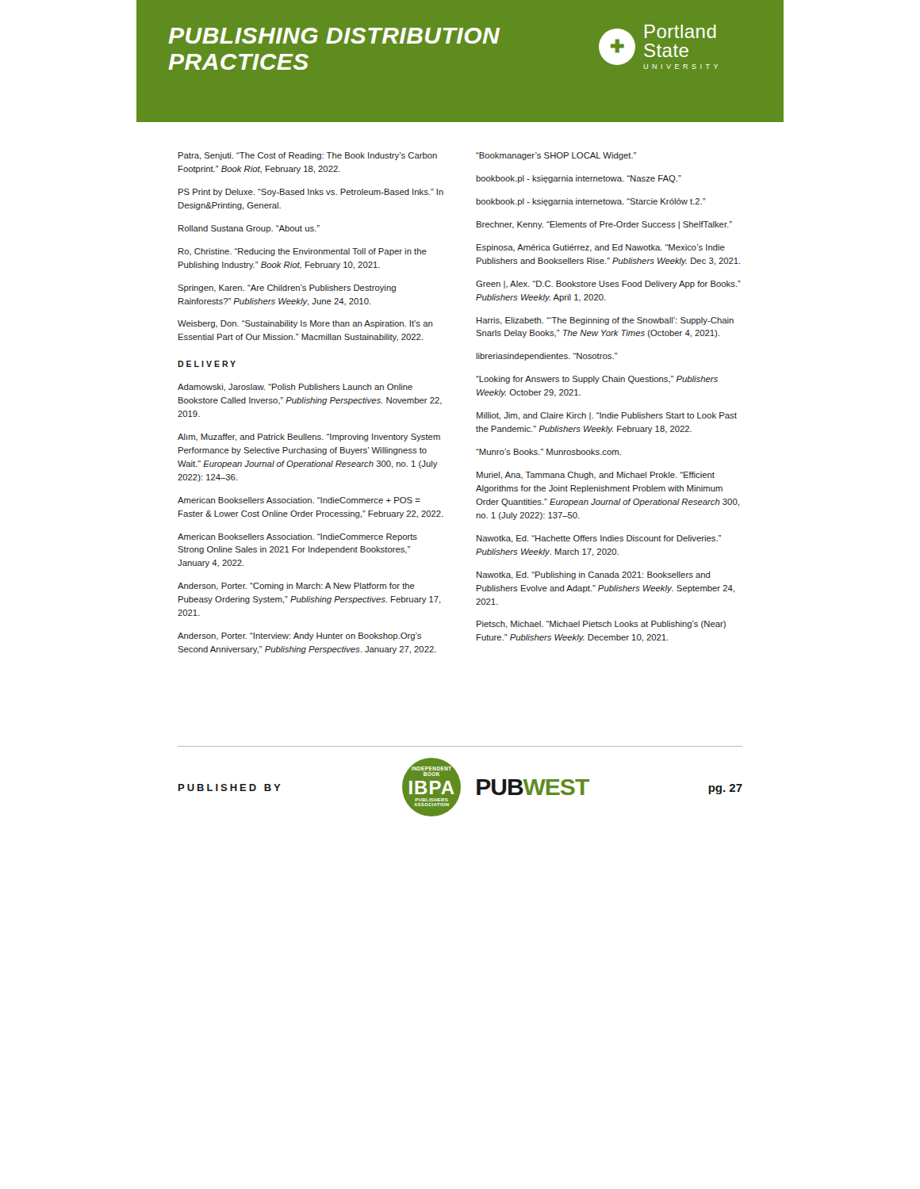Publishing Distribution Practices
✚
Portland State UNIVERSITY
Patra, Senjuti. “The Cost of Reading: The Book Industry’s Carbon Footprint.” Book Riot, February 18, 2022.
PS Print by Deluxe. “Soy-Based Inks vs. Petroleum-Based Inks.” In Design&Printing, General.
Rolland Sustana Group. “About us.”
Ro, Christine. “Reducing the Environmental Toll of Paper in the Publishing Industry.” Book Riot, February 10, 2021.
Springen, Karen. “Are Children’s Publishers Destroying Rainforests?” Publishers Weekly, June 24, 2010.
Weisberg, Don. “Sustainability Is More than an Aspiration. It’s an Essential Part of Our Mission.” Macmillan Sustainability, 2022.
Delivery
Adamowski, Jaroslaw. “Polish Publishers Launch an Online Bookstore Called Inverso,” Publishing Perspectives. November 22, 2019.
Alım, Muzaffer, and Patrick Beullens. “Improving Inventory System Performance by Selective Purchasing of Buyers’ Willingness to Wait.” European Journal of Operational Research 300, no. 1 (July 2022): 124–36.
American Booksellers Association. “IndieCommerce + POS = Faster & Lower Cost Online Order Processing,” February 22, 2022.
American Booksellers Association. “IndieCommerce Reports Strong Online Sales in 2021 For Independent Bookstores,” January 4, 2022.
Anderson, Porter. “Coming in March: A New Platform for the Pubeasy Ordering System,” Publishing Perspectives. February 17, 2021.
Anderson, Porter. “Interview: Andy Hunter on Bookshop.Org’s Second Anniversary,” Publishing Perspectives. January 27, 2022.
“Bookmanager’s SHOP LOCAL Widget.”
bookbook.pl - księgarnia internetowa. “Nasze FAQ.”
bookbook.pl - księgarnia internetowa. “Starcie Królów t.2.”
Brechner, Kenny. “Elements of Pre-Order Success | ShelfTalker.”
Espinosa, América Gutiérrez, and Ed Nawotka. “Mexico’s Indie Publishers and Booksellers Rise.” Publishers Weekly. Dec 3, 2021.
Green |, Alex. “D.C. Bookstore Uses Food Delivery App for Books.” Publishers Weekly. April 1, 2020.
Harris, Elizabeth. “‘The Beginning of the Snowball’: Supply-Chain Snarls Delay Books,” The New York Times (October 4, 2021).
libreriasindependientes. “Nosotros.”
“Looking for Answers to Supply Chain Questions,” Publishers Weekly. October 29, 2021.
Milliot, Jim, and Claire Kirch |. “Indie Publishers Start to Look Past the Pandemic.” Publishers Weekly. February 18, 2022.
“Munro’s Books.” Munrosbooks.com.
Muriel, Ana, Tammana Chugh, and Michael Prokle. “Efficient Algorithms for the Joint Replenishment Problem with Minimum Order Quantities.” European Journal of Operational Research 300, no. 1 (July 2022): 137–50.
Nawotka, Ed. “Hachette Offers Indies Discount for Deliveries.” Publishers Weekly. March 17, 2020.
Nawotka, Ed. “Publishing in Canada 2021: Booksellers and Publishers Evolve and Adapt.” Publishers Weekly. September 24, 2021.
Pietsch, Michael. “Michael Pietsch Looks at Publishing’s (Near) Future.” Publishers Weekly. December 10, 2021.
PUBLISHED BY
INDEPENDENT BOOK IBPA PUBLISHERS ASSOCIATION
PUBWEST
pg. 27